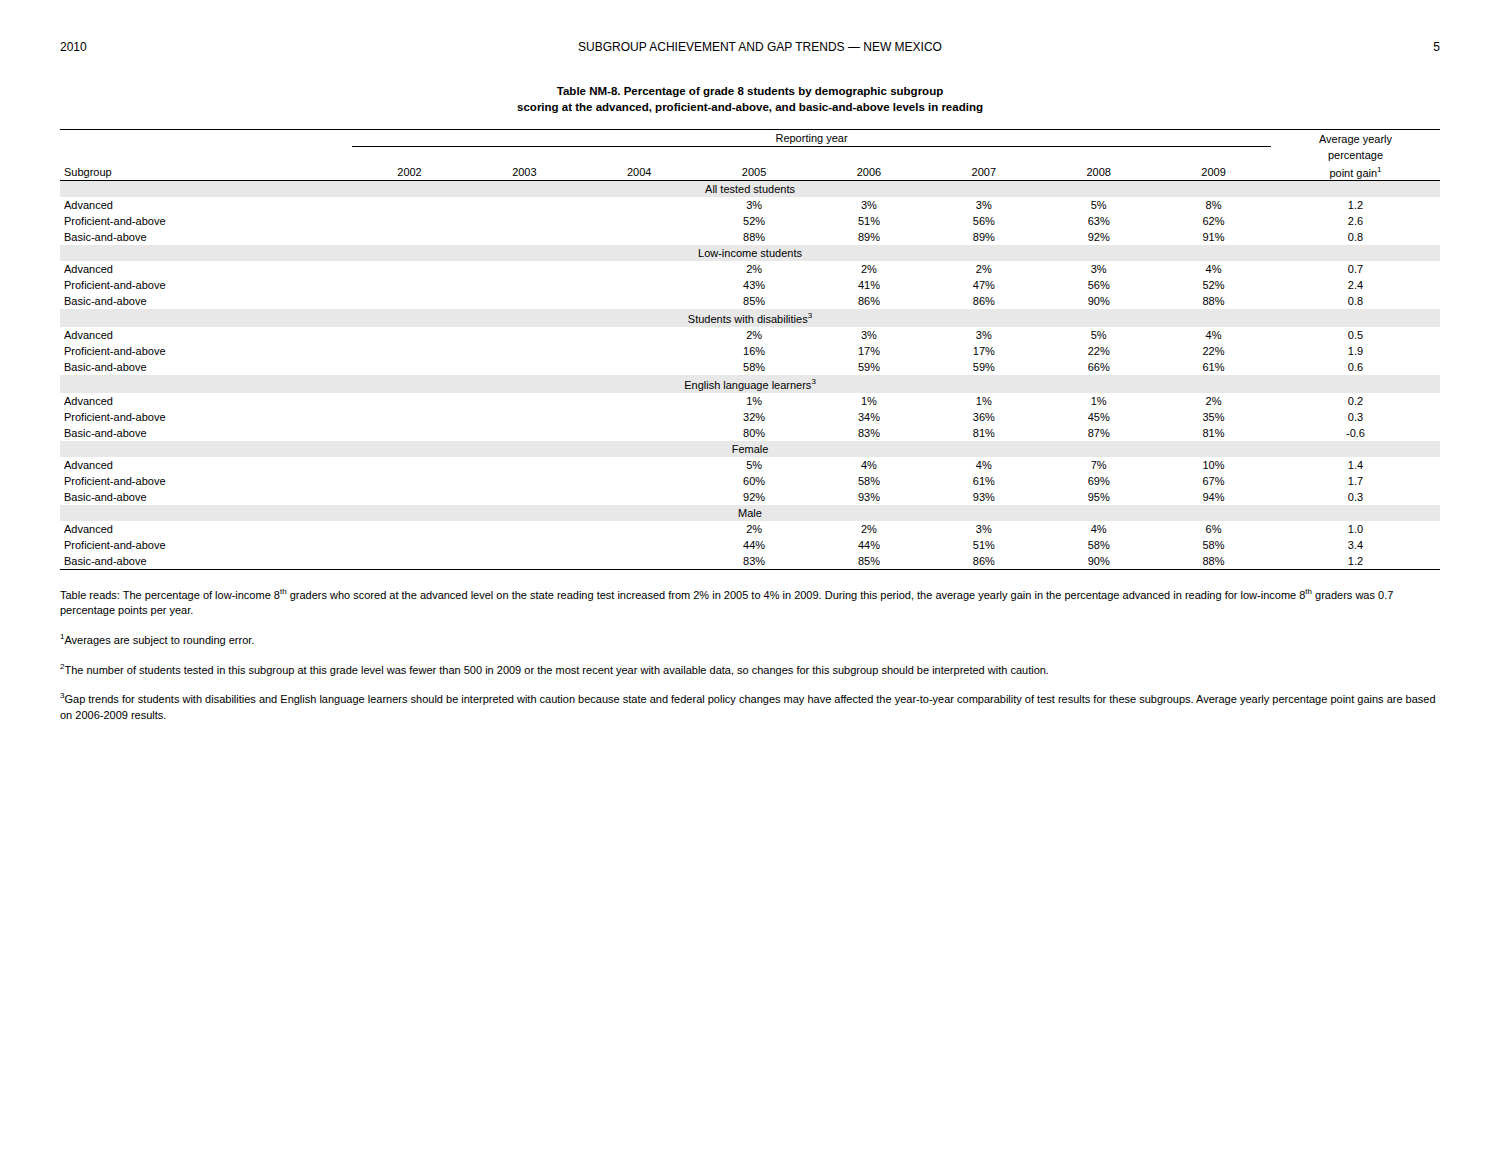2010
SUBGROUP ACHIEVEMENT AND GAP TRENDS — NEW MEXICO
5
Table NM-8. Percentage of grade 8 students by demographic subgroup
scoring at the advanced, proficient-and-above, and basic-and-above levels in reading
| | Reporting year | Average yearly |
| --- | --- | --- |
| | | | | | | | | | percentage |
| Subgroup | 2002 | 2003 | 2004 | 2005 | 2006 | 2007 | 2008 | 2009 | point gain 1 |
| All tested students |
| Advanced | | | | 3% | 3% | 3% | 5% | 8% | 1.2 |
| Proficient-and-above | | | | 52% | 51% | 56% | 63% | 62% | 2.6 |
| Basic-and-above | | | | 88% | 89% | 89% | 92% | 91% | 0.8 |
| Low-income students |
| Advanced | | | | 2% | 2% | 2% | 3% | 4% | 0.7 |
| Proficient-and-above | | | | 43% | 41% | 47% | 56% | 52% | 2.4 |
| Basic-and-above | | | | 85% | 86% | 86% | 90% | 88% | 0.8 |
| Students with disabilities 3 |
| Advanced | | | | 2% | 3% | 3% | 5% | 4% | 0.5 |
| Proficient-and-above | | | | 16% | 17% | 17% | 22% | 22% | 1.9 |
| Basic-and-above | | | | 58% | 59% | 59% | 66% | 61% | 0.6 |
| English language learners 3 |
| Advanced | | | | 1% | 1% | 1% | 1% | 2% | 0.2 |
| Proficient-and-above | | | | 32% | 34% | 36% | 45% | 35% | 0.3 |
| Basic-and-above | | | | 80% | 83% | 81% | 87% | 81% | -0.6 |
| Female |
| Advanced | | | | 5% | 4% | 4% | 7% | 10% | 1.4 |
| Proficient-and-above | | | | 60% | 58% | 61% | 69% | 67% | 1.7 |
| Basic-and-above | | | | 92% | 93% | 93% | 95% | 94% | 0.3 |
| Male |
| Advanced | | | | 2% | 2% | 3% | 4% | 6% | 1.0 |
| Proficient-and-above | | | | 44% | 44% | 51% | 58% | 58% | 3.4 |
| Basic-and-above | | | | 83% | 85% | 86% | 90% | 88% | 1.2 |
Table reads: The percentage of low-income 8th graders who scored at the advanced level on the state reading test increased from 2% in 2005 to 4% in 2009. During this period, the average yearly gain in the percentage advanced in reading for low-income 8th graders was 0.7 percentage points per year.
1Averages are subject to rounding error.
2The number of students tested in this subgroup at this grade level was fewer than 500 in 2009 or the most recent year with available data, so changes for this subgroup should be interpreted with caution.
3Gap trends for students with disabilities and English language learners should be interpreted with caution because state and federal policy changes may have affected the year-to-year comparability of test results for these subgroups. Average yearly percentage point gains are based on 2006-2009 results.